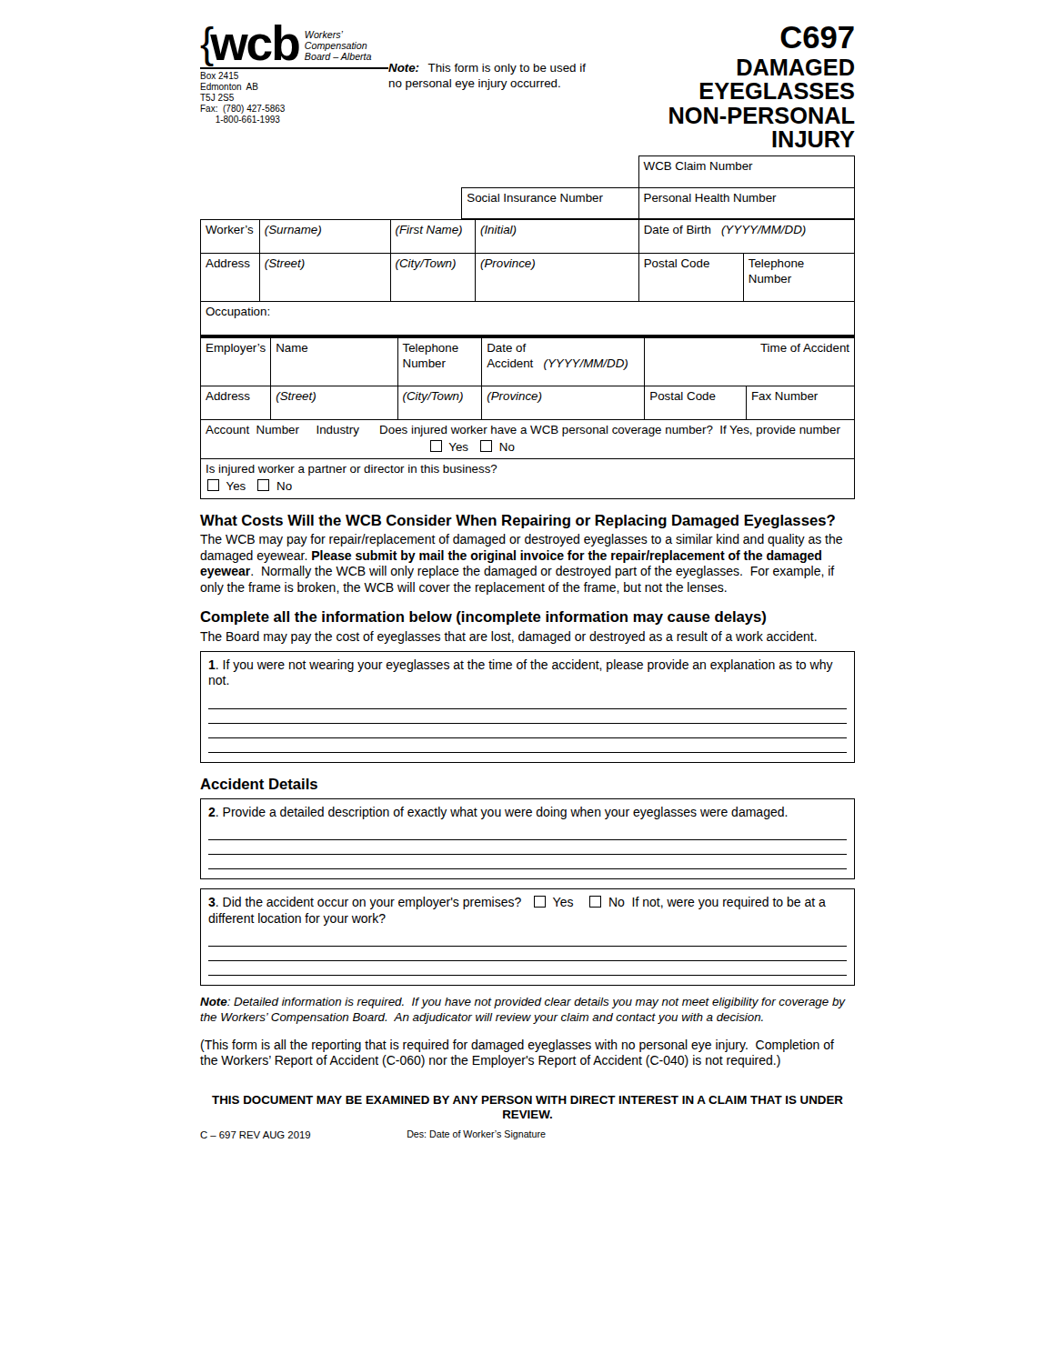{wcb Workers’
Compensation
Board – Alberta
Box 2415
Edmonton AB
T5J 2S5
Fax: (780) 427-5863
1-800-661-1993
Note: This form is only to be used if no personal eye injury occurred.
C697
DAMAGED EYEGLASSES
NON-PERSONAL INJURY
| | | WCB Claim Number |
| | Social Insurance Number | Personal Health Number |
| Worker’s | (Surname) | (First Name) | (Initial) | Date of Birth (YYYY/MM/DD) |
| Address | (Street) | (City/Town) | (Province) | Postal Code | Telephone Number |
| Occupation: |
| Employer’s | Name | Telephone Number | Date of Accident (YYYY/MM/DD) | Time of Accident |
| Address | (Street) | (City/Town) | (Province) | Postal Code | Fax Number |
| Account Number Industry Does injured worker have a WCB personal coverage number? If Yes, provide number Yes No |
| Is injured worker a partner or director in this business? Yes No |
What Costs Will the WCB Consider When Repairing or Replacing Damaged Eyeglasses?
The WCB may pay for repair/replacement of damaged or destroyed eyeglasses to a similar kind and quality as the damaged eyewear. Please submit by mail the original invoice for the repair/replacement of the damaged eyewear. Normally the WCB will only replace the damaged or destroyed part of the eyeglasses. For example, if only the frame is broken, the WCB will cover the replacement of the frame, but not the lenses.
Complete all the information below (incomplete information may cause delays)
The Board may pay the cost of eyeglasses that are lost, damaged or destroyed as a result of a work accident.
1. If you were not wearing your eyeglasses at the time of the accident, please provide an explanation as to why not.
Accident Details
2. Provide a detailed description of exactly what you were doing when your eyeglasses were damaged.
3. Did the accident occur on your employer's premises? Yes No If not, were you required to be at a different location for your work?
Note: Detailed information is required. If you have not provided clear details you may not meet eligibility for coverage by the Workers’ Compensation Board. An adjudicator will review your claim and contact you with a decision.
(This form is all the reporting that is required for damaged eyeglasses with no personal eye injury. Completion of the Workers’ Report of Accident (C-060) nor the Employer's Report of Accident (C-040) is not required.)
THIS DOCUMENT MAY BE EXAMINED BY ANY PERSON WITH DIRECT INTEREST IN A CLAIM THAT IS UNDER REVIEW.
C – 697 REV AUG 2019 Des: Date of Worker’s Signature